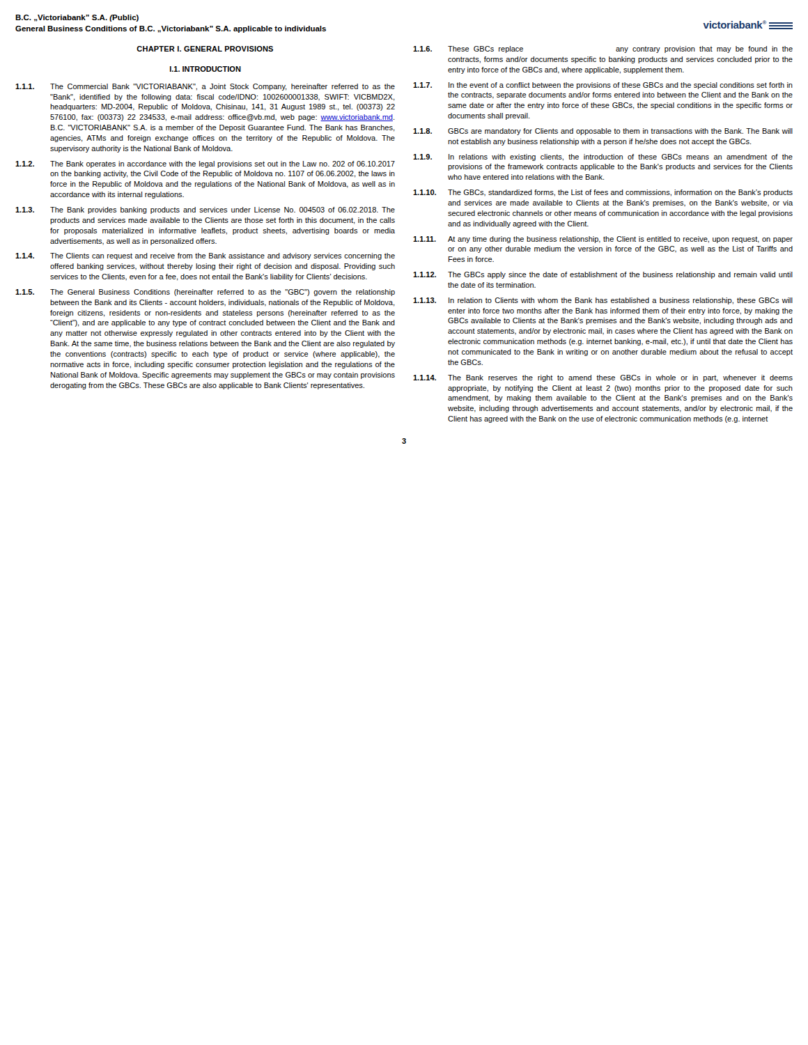B.C. „Victoriabank” S.A. (Public) General Business Conditions of B.C. „Victoriabank” S.A. applicable to individuals victoriabank®
CHAPTER I. GENERAL PROVISIONS
I.1. INTRODUCTION
1.1.1. The Commercial Bank "VICTORIABANK", a Joint Stock Company, hereinafter referred to as the "Bank", identified by the following data: fiscal code/IDNO: 1002600001338, SWIFT: VICBMD2X, headquarters: MD-2004, Republic of Moldova, Chisinau, 141, 31 August 1989 st., tel. (00373) 22 576100, fax: (00373) 22 234533, e-mail address: office@vb.md, web page: www.victoriabank.md. B.C. "VICTORIABANK" S.A. is a member of the Deposit Guarantee Fund. The Bank has Branches, agencies, ATMs and foreign exchange offices on the territory of the Republic of Moldova. The supervisory authority is the National Bank of Moldova.
1.1.2. The Bank operates in accordance with the legal provisions set out in the Law no. 202 of 06.10.2017 on the banking activity, the Civil Code of the Republic of Moldova no. 1107 of 06.06.2002, the laws in force in the Republic of Moldova and the regulations of the National Bank of Moldova, as well as in accordance with its internal regulations.
1.1.3. The Bank provides banking products and services under License No. 004503 of 06.02.2018. The products and services made available to the Clients are those set forth in this document, in the calls for proposals materialized in informative leaflets, product sheets, advertising boards or media advertisements, as well as in personalized offers.
1.1.4. The Clients can request and receive from the Bank assistance and advisory services concerning the offered banking services, without thereby losing their right of decision and disposal. Providing such services to the Clients, even for a fee, does not entail the Bank's liability for Clients’ decisions.
1.1.5. The General Business Conditions (hereinafter referred to as the "GBC") govern the relationship between the Bank and its Clients - account holders, individuals, nationals of the Republic of Moldova, foreign citizens, residents or non-residents and stateless persons (hereinafter referred to as the “Client”), and are applicable to any type of contract concluded between the Client and the Bank and any matter not otherwise expressly regulated in other contracts entered into by the Client with the Bank. At the same time, the business relations between the Bank and the Client are also regulated by the conventions (contracts) specific to each type of product or service (where applicable), the normative acts in force, including specific consumer protection legislation and the regulations of the National Bank of Moldova. Specific agreements may supplement the GBCs or may contain provisions derogating from the GBCs. These GBCs are also applicable to Bank Clients' representatives.
1.1.6. These GBCs replace any contrary provision that may be found in the contracts, forms and/or documents specific to banking products and services concluded prior to the entry into force of the GBCs and, where applicable, supplement them.
1.1.7. In the event of a conflict between the provisions of these GBCs and the special conditions set forth in the contracts, separate documents and/or forms entered into between the Client and the Bank on the same date or after the entry into force of these GBCs, the special conditions in the specific forms or documents shall prevail.
1.1.8. GBCs are mandatory for Clients and opposable to them in transactions with the Bank. The Bank will not establish any business relationship with a person if he/she does not accept the GBCs.
1.1.9. In relations with existing clients, the introduction of these GBCs means an amendment of the provisions of the framework contracts applicable to the Bank's products and services for the Clients who have entered into relations with the Bank.
1.1.10. The GBCs, standardized forms, the List of fees and commissions, information on the Bank’s products and services are made available to Clients at the Bank's premises, on the Bank's website, or via secured electronic channels or other means of communication in accordance with the legal provisions and as individually agreed with the Client.
1.1.11. At any time during the business relationship, the Client is entitled to receive, upon request, on paper or on any other durable medium the version in force of the GBC, as well as the List of Tariffs and Fees in force.
1.1.12. The GBCs apply since the date of establishment of the business relationship and remain valid until the date of its termination.
1.1.13. In relation to Clients with whom the Bank has established a business relationship, these GBCs will enter into force two months after the Bank has informed them of their entry into force, by making the GBCs available to Clients at the Bank's premises and the Bank's website, including through ads and account statements, and/or by electronic mail, in cases where the Client has agreed with the Bank on electronic communication methods (e.g. internet banking, e-mail, etc.), if until that date the Client has not communicated to the Bank in writing or on another durable medium about the refusal to accept the GBCs.
1.1.14. The Bank reserves the right to amend these GBCs in whole or in part, whenever it deems appropriate, by notifying the Client at least 2 (two) months prior to the proposed date for such amendment, by making them available to the Client at the Bank's premises and on the Bank's website, including through advertisements and account statements, and/or by electronic mail, if the Client has agreed with the Bank on the use of electronic communication methods (e.g. internet
3